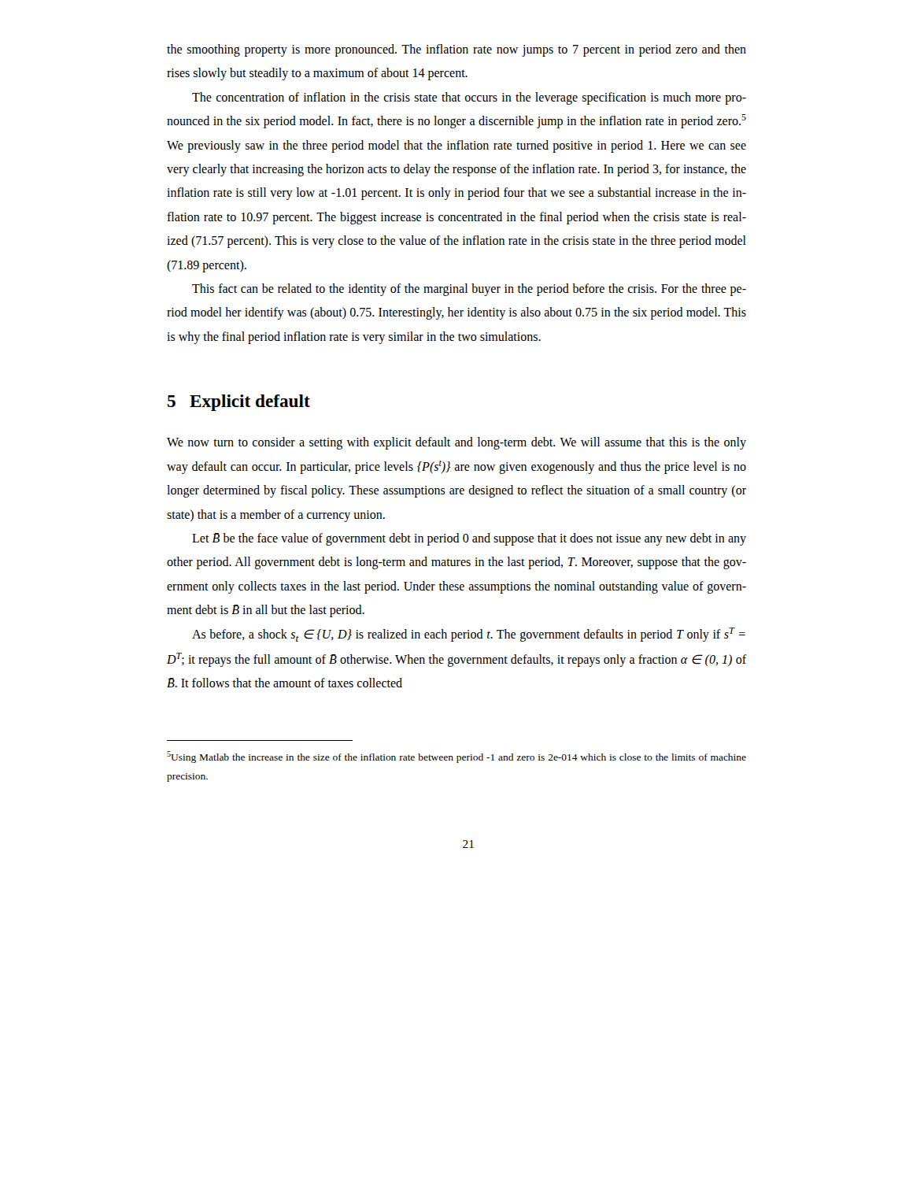the smoothing property is more pronounced. The inflation rate now jumps to 7 percent in period zero and then rises slowly but steadily to a maximum of about 14 percent.
The concentration of inflation in the crisis state that occurs in the leverage specification is much more pronounced in the six period model. In fact, there is no longer a discernible jump in the inflation rate in period zero.5 We previously saw in the three period model that the inflation rate turned positive in period 1. Here we can see very clearly that increasing the horizon acts to delay the response of the inflation rate. In period 3, for instance, the inflation rate is still very low at -1.01 percent. It is only in period four that we see a substantial increase in the inflation rate to 10.97 percent. The biggest increase is concentrated in the final period when the crisis state is realized (71.57 percent). This is very close to the value of the inflation rate in the crisis state in the three period model (71.89 percent).
This fact can be related to the identity of the marginal buyer in the period before the crisis. For the three period model her identify was (about) 0.75. Interestingly, her identity is also about 0.75 in the six period model. This is why the final period inflation rate is very similar in the two simulations.
5 Explicit default
We now turn to consider a setting with explicit default and long-term debt. We will assume that this is the only way default can occur. In particular, price levels {P(st)} are now given exogenously and thus the price level is no longer determined by fiscal policy. These assumptions are designed to reflect the situation of a small country (or state) that is a member of a currency union.
Let B̄ be the face value of government debt in period 0 and suppose that it does not issue any new debt in any other period. All government debt is long-term and matures in the last period, T. Moreover, suppose that the government only collects taxes in the last period. Under these assumptions the nominal outstanding value of government debt is B̄ in all but the last period.
As before, a shock st ∈ {U, D} is realized in each period t. The government defaults in period T only if sT = DT; it repays the full amount of B̄ otherwise. When the government defaults, it repays only a fraction α ∈ (0, 1) of B̄. It follows that the amount of taxes collected
5Using Matlab the increase in the size of the inflation rate between period -1 and zero is 2e-014 which is close to the limits of machine precision.
21